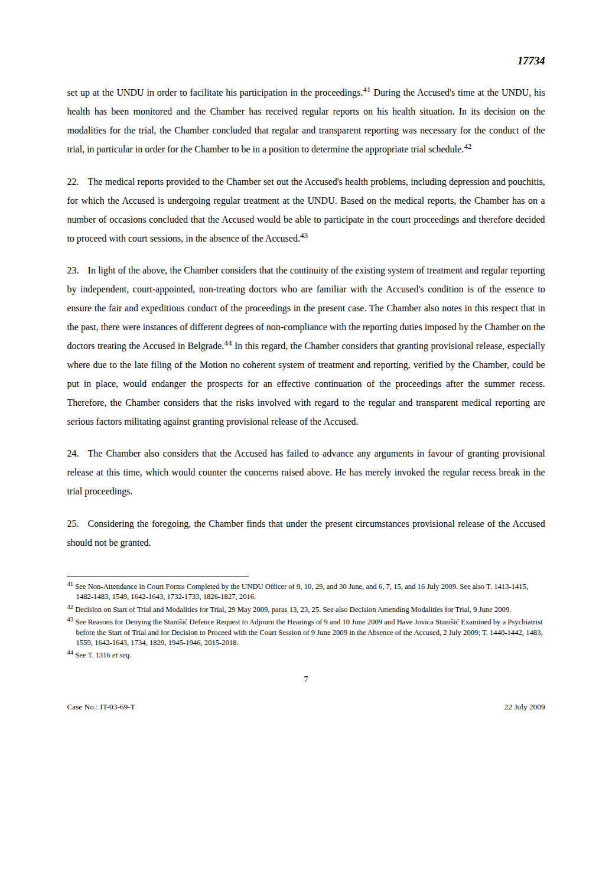17734
set up at the UNDU in order to facilitate his participation in the proceedings.41 During the Accused's time at the UNDU, his health has been monitored and the Chamber has received regular reports on his health situation. In its decision on the modalities for the trial, the Chamber concluded that regular and transparent reporting was necessary for the conduct of the trial, in particular in order for the Chamber to be in a position to determine the appropriate trial schedule.42
22. The medical reports provided to the Chamber set out the Accused's health problems, including depression and pouchitis, for which the Accused is undergoing regular treatment at the UNDU. Based on the medical reports, the Chamber has on a number of occasions concluded that the Accused would be able to participate in the court proceedings and therefore decided to proceed with court sessions, in the absence of the Accused.43
23. In light of the above, the Chamber considers that the continuity of the existing system of treatment and regular reporting by independent, court-appointed, non-treating doctors who are familiar with the Accused's condition is of the essence to ensure the fair and expeditious conduct of the proceedings in the present case. The Chamber also notes in this respect that in the past, there were instances of different degrees of non-compliance with the reporting duties imposed by the Chamber on the doctors treating the Accused in Belgrade.44 In this regard, the Chamber considers that granting provisional release, especially where due to the late filing of the Motion no coherent system of treatment and reporting, verified by the Chamber, could be put in place, would endanger the prospects for an effective continuation of the proceedings after the summer recess. Therefore, the Chamber considers that the risks involved with regard to the regular and transparent medical reporting are serious factors militating against granting provisional release of the Accused.
24. The Chamber also considers that the Accused has failed to advance any arguments in favour of granting provisional release at this time, which would counter the concerns raised above. He has merely invoked the regular recess break in the trial proceedings.
25. Considering the foregoing, the Chamber finds that under the present circumstances provisional release of the Accused should not be granted.
41 See Non-Attendance in Court Forms Completed by the UNDU Officer of 9, 10, 29, and 30 June, and 6, 7, 15, and 16 July 2009. See also T. 1413-1415, 1482-1483, 1549, 1642-1643, 1732-1733, 1826-1827, 2016.
42 Decision on Start of Trial and Modalities for Trial, 29 May 2009, paras 13, 23, 25. See also Decision Amending Modalities for Trial, 9 June 2009.
43 See Reasons for Denying the Stanišić Defence Request to Adjourn the Hearings of 9 and 10 June 2009 and Have Jovica Stanišić Examined by a Psychiatrist before the Start of Trial and for Decision to Proceed with the Court Session of 9 June 2009 in the Absence of the Accused, 2 July 2009; T. 1440-1442, 1483, 1559, 1642-1643, 1734, 1829, 1945-1946, 2015-2018.
44 See T. 1316 et seq.
7
Case No.: IT-03-69-T 22 July 2009